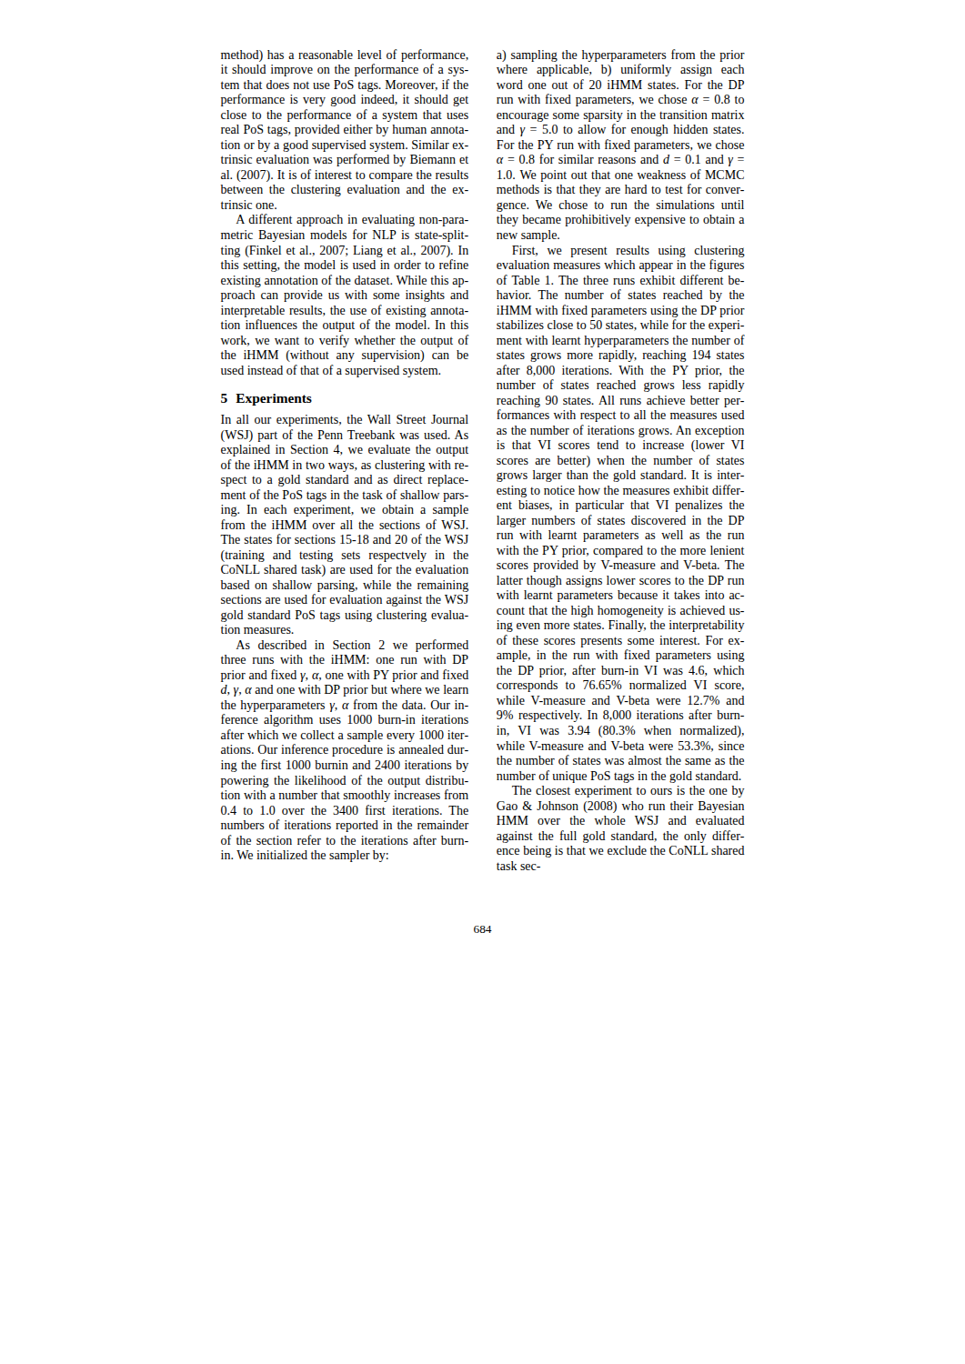method) has a reasonable level of performance, it should improve on the performance of a system that does not use PoS tags. Moreover, if the performance is very good indeed, it should get close to the performance of a system that uses real PoS tags, provided either by human annotation or by a good supervised system. Similar extrinsic evaluation was performed by Biemann et al. (2007). It is of interest to compare the results between the clustering evaluation and the extrinsic one.
A different approach in evaluating non-parametric Bayesian models for NLP is state-splitting (Finkel et al., 2007; Liang et al., 2007). In this setting, the model is used in order to refine existing annotation of the dataset. While this approach can provide us with some insights and interpretable results, the use of existing annotation influences the output of the model. In this work, we want to verify whether the output of the iHMM (without any supervision) can be used instead of that of a supervised system.
5 Experiments
In all our experiments, the Wall Street Journal (WSJ) part of the Penn Treebank was used. As explained in Section 4, we evaluate the output of the iHMM in two ways, as clustering with respect to a gold standard and as direct replacement of the PoS tags in the task of shallow parsing. In each experiment, we obtain a sample from the iHMM over all the sections of WSJ. The states for sections 15-18 and 20 of the WSJ (training and testing sets respectvely in the CoNLL shared task) are used for the evaluation based on shallow parsing, while the remaining sections are used for evaluation against the WSJ gold standard PoS tags using clustering evaluation measures.
As described in Section 2 we performed three runs with the iHMM: one run with DP prior and fixed γ, α, one with PY prior and fixed d, γ, α and one with DP prior but where we learn the hyperparameters γ, α from the data. Our inference algorithm uses 1000 burn-in iterations after which we collect a sample every 1000 iterations. Our inference procedure is annealed during the first 1000 burnin and 2400 iterations by powering the likelihood of the output distribution with a number that smoothly increases from 0.4 to 1.0 over the 3400 first iterations. The numbers of iterations reported in the remainder of the section refer to the iterations after burn-in. We initialized the sampler by:
a) sampling the hyperparameters from the prior where applicable, b) uniformly assign each word one out of 20 iHMM states. For the DP run with fixed parameters, we chose α = 0.8 to encourage some sparsity in the transition matrix and γ = 5.0 to allow for enough hidden states. For the PY run with fixed parameters, we chose α = 0.8 for similar reasons and d = 0.1 and γ = 1.0. We point out that one weakness of MCMC methods is that they are hard to test for convergence. We chose to run the simulations until they became prohibitively expensive to obtain a new sample.
First, we present results using clustering evaluation measures which appear in the figures of Table 1. The three runs exhibit different behavior. The number of states reached by the iHMM with fixed parameters using the DP prior stabilizes close to 50 states, while for the experiment with learnt hyperparameters the number of states grows more rapidly, reaching 194 states after 8,000 iterations. With the PY prior, the number of states reached grows less rapidly reaching 90 states. All runs achieve better performances with respect to all the measures used as the number of iterations grows. An exception is that VI scores tend to increase (lower VI scores are better) when the number of states grows larger than the gold standard. It is interesting to notice how the measures exhibit different biases, in particular that VI penalizes the larger numbers of states discovered in the DP run with learnt parameters as well as the run with the PY prior, compared to the more lenient scores provided by V-measure and V-beta. The latter though assigns lower scores to the DP run with learnt parameters because it takes into account that the high homogeneity is achieved using even more states. Finally, the interpretability of these scores presents some interest. For example, in the run with fixed parameters using the DP prior, after burn-in VI was 4.6, which corresponds to 76.65% normalized VI score, while V-measure and V-beta were 12.7% and 9% respectively. In 8,000 iterations after burn-in, VI was 3.94 (80.3% when normalized), while V-measure and V-beta were 53.3%, since the number of states was almost the same as the number of unique PoS tags in the gold standard.
The closest experiment to ours is the one by Gao & Johnson (2008) who run their Bayesian HMM over the whole WSJ and evaluated against the full gold standard, the only difference being is that we exclude the CoNLL shared task sec-
684